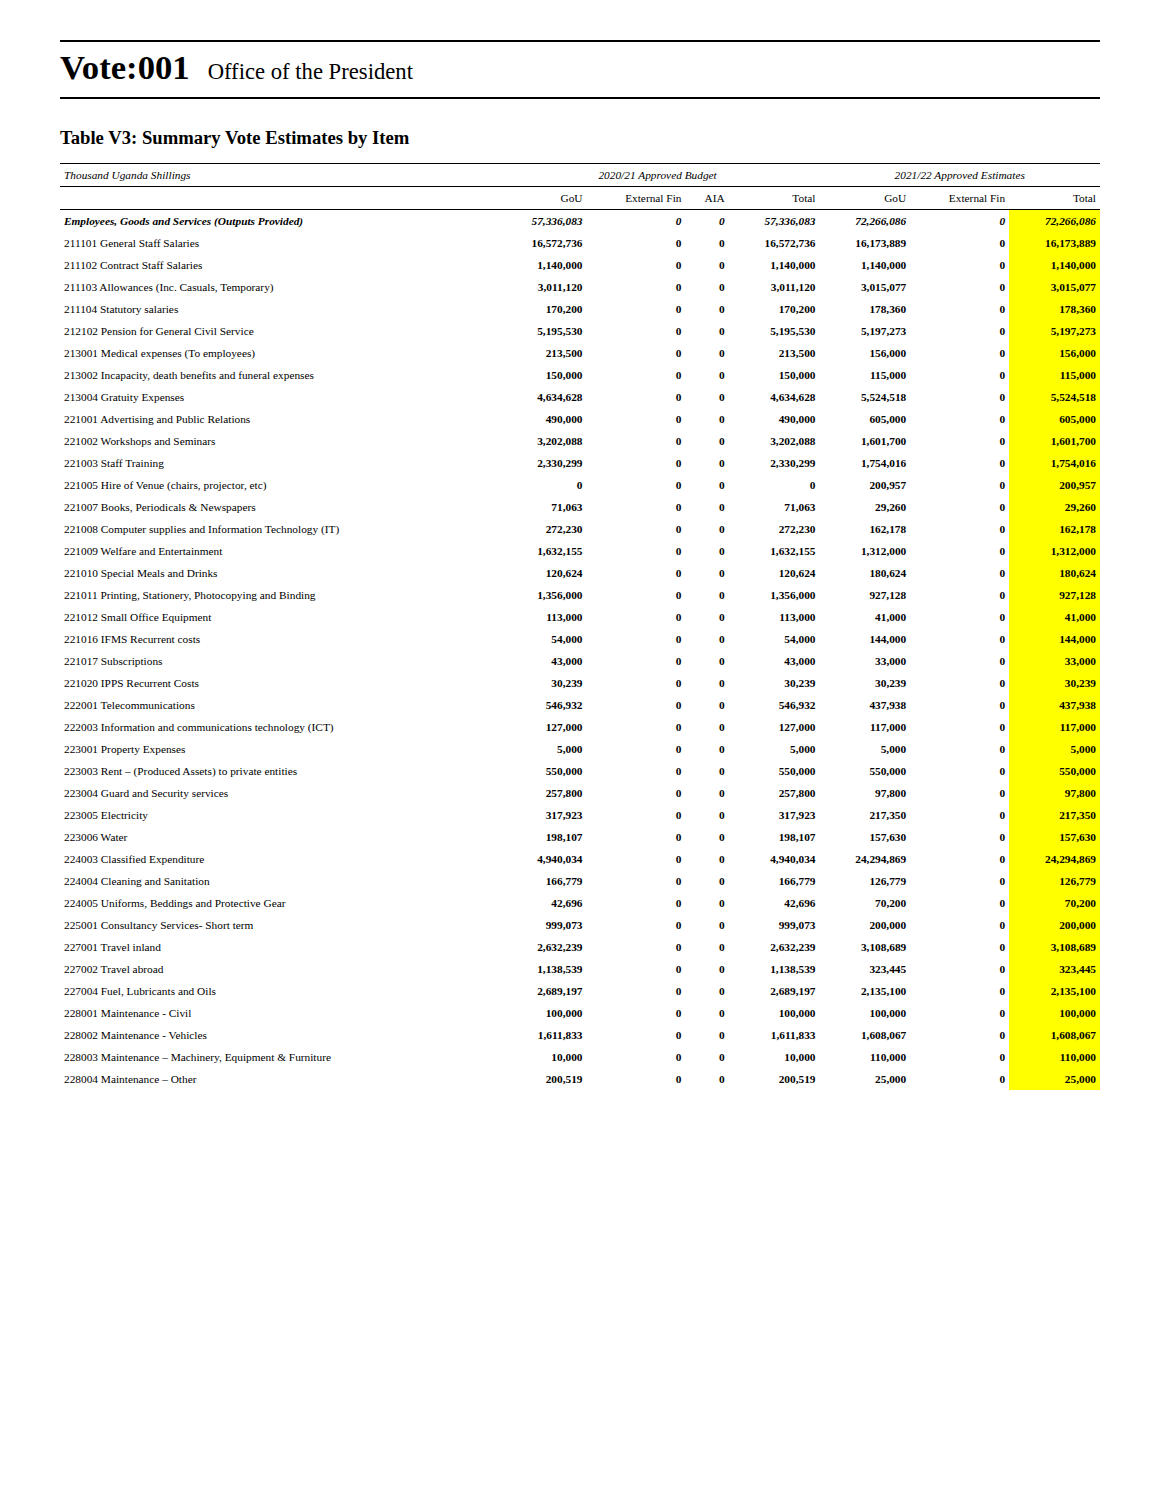Vote:001
Office of the President
Table V3: Summary Vote Estimates by Item
| Thousand Uganda Shillings | 2020/21 Approved Budget | 2021/22 Approved Estimates |
| --- | --- | --- |
| | GoU | External Fin | AIA | Total | GoU | External Fin | Total |
| Employees, Goods and Services (Outputs Provided) | 57,336,083 | 0 | 0 | 57,336,083 | 72,266,086 | 0 | 72,266,086 |
| 211101 General Staff Salaries | 16,572,736 | 0 | 0 | 16,572,736 | 16,173,889 | 0 | 16,173,889 |
| 211102 Contract Staff Salaries | 1,140,000 | 0 | 0 | 1,140,000 | 1,140,000 | 0 | 1,140,000 |
| 211103 Allowances (Inc. Casuals, Temporary) | 3,011,120 | 0 | 0 | 3,011,120 | 3,015,077 | 0 | 3,015,077 |
| 211104 Statutory salaries | 170,200 | 0 | 0 | 170,200 | 178,360 | 0 | 178,360 |
| 212102 Pension for General Civil Service | 5,195,530 | 0 | 0 | 5,195,530 | 5,197,273 | 0 | 5,197,273 |
| 213001 Medical expenses (To employees) | 213,500 | 0 | 0 | 213,500 | 156,000 | 0 | 156,000 |
| 213002 Incapacity, death benefits and funeral expenses | 150,000 | 0 | 0 | 150,000 | 115,000 | 0 | 115,000 |
| 213004 Gratuity Expenses | 4,634,628 | 0 | 0 | 4,634,628 | 5,524,518 | 0 | 5,524,518 |
| 221001 Advertising and Public Relations | 490,000 | 0 | 0 | 490,000 | 605,000 | 0 | 605,000 |
| 221002 Workshops and Seminars | 3,202,088 | 0 | 0 | 3,202,088 | 1,601,700 | 0 | 1,601,700 |
| 221003 Staff Training | 2,330,299 | 0 | 0 | 2,330,299 | 1,754,016 | 0 | 1,754,016 |
| 221005 Hire of Venue (chairs, projector, etc) | 0 | 0 | 0 | 0 | 200,957 | 0 | 200,957 |
| 221007 Books, Periodicals & Newspapers | 71,063 | 0 | 0 | 71,063 | 29,260 | 0 | 29,260 |
| 221008 Computer supplies and Information Technology (IT) | 272,230 | 0 | 0 | 272,230 | 162,178 | 0 | 162,178 |
| 221009 Welfare and Entertainment | 1,632,155 | 0 | 0 | 1,632,155 | 1,312,000 | 0 | 1,312,000 |
| 221010 Special Meals and Drinks | 120,624 | 0 | 0 | 120,624 | 180,624 | 0 | 180,624 |
| 221011 Printing, Stationery, Photocopying and Binding | 1,356,000 | 0 | 0 | 1,356,000 | 927,128 | 0 | 927,128 |
| 221012 Small Office Equipment | 113,000 | 0 | 0 | 113,000 | 41,000 | 0 | 41,000 |
| 221016 IFMS Recurrent costs | 54,000 | 0 | 0 | 54,000 | 144,000 | 0 | 144,000 |
| 221017 Subscriptions | 43,000 | 0 | 0 | 43,000 | 33,000 | 0 | 33,000 |
| 221020 IPPS Recurrent Costs | 30,239 | 0 | 0 | 30,239 | 30,239 | 0 | 30,239 |
| 222001 Telecommunications | 546,932 | 0 | 0 | 546,932 | 437,938 | 0 | 437,938 |
| 222003 Information and communications technology (ICT) | 127,000 | 0 | 0 | 127,000 | 117,000 | 0 | 117,000 |
| 223001 Property Expenses | 5,000 | 0 | 0 | 5,000 | 5,000 | 0 | 5,000 |
| 223003 Rent – (Produced Assets) to private entities | 550,000 | 0 | 0 | 550,000 | 550,000 | 0 | 550,000 |
| 223004 Guard and Security services | 257,800 | 0 | 0 | 257,800 | 97,800 | 0 | 97,800 |
| 223005 Electricity | 317,923 | 0 | 0 | 317,923 | 217,350 | 0 | 217,350 |
| 223006 Water | 198,107 | 0 | 0 | 198,107 | 157,630 | 0 | 157,630 |
| 224003 Classified Expenditure | 4,940,034 | 0 | 0 | 4,940,034 | 24,294,869 | 0 | 24,294,869 |
| 224004 Cleaning and Sanitation | 166,779 | 0 | 0 | 166,779 | 126,779 | 0 | 126,779 |
| 224005 Uniforms, Beddings and Protective Gear | 42,696 | 0 | 0 | 42,696 | 70,200 | 0 | 70,200 |
| 225001 Consultancy Services- Short term | 999,073 | 0 | 0 | 999,073 | 200,000 | 0 | 200,000 |
| 227001 Travel inland | 2,632,239 | 0 | 0 | 2,632,239 | 3,108,689 | 0 | 3,108,689 |
| 227002 Travel abroad | 1,138,539 | 0 | 0 | 1,138,539 | 323,445 | 0 | 323,445 |
| 227004 Fuel, Lubricants and Oils | 2,689,197 | 0 | 0 | 2,689,197 | 2,135,100 | 0 | 2,135,100 |
| 228001 Maintenance - Civil | 100,000 | 0 | 0 | 100,000 | 100,000 | 0 | 100,000 |
| 228002 Maintenance - Vehicles | 1,611,833 | 0 | 0 | 1,611,833 | 1,608,067 | 0 | 1,608,067 |
| 228003 Maintenance – Machinery, Equipment & Furniture | 10,000 | 0 | 0 | 10,000 | 110,000 | 0 | 110,000 |
| 228004 Maintenance – Other | 200,519 | 0 | 0 | 200,519 | 25,000 | 0 | 25,000 |